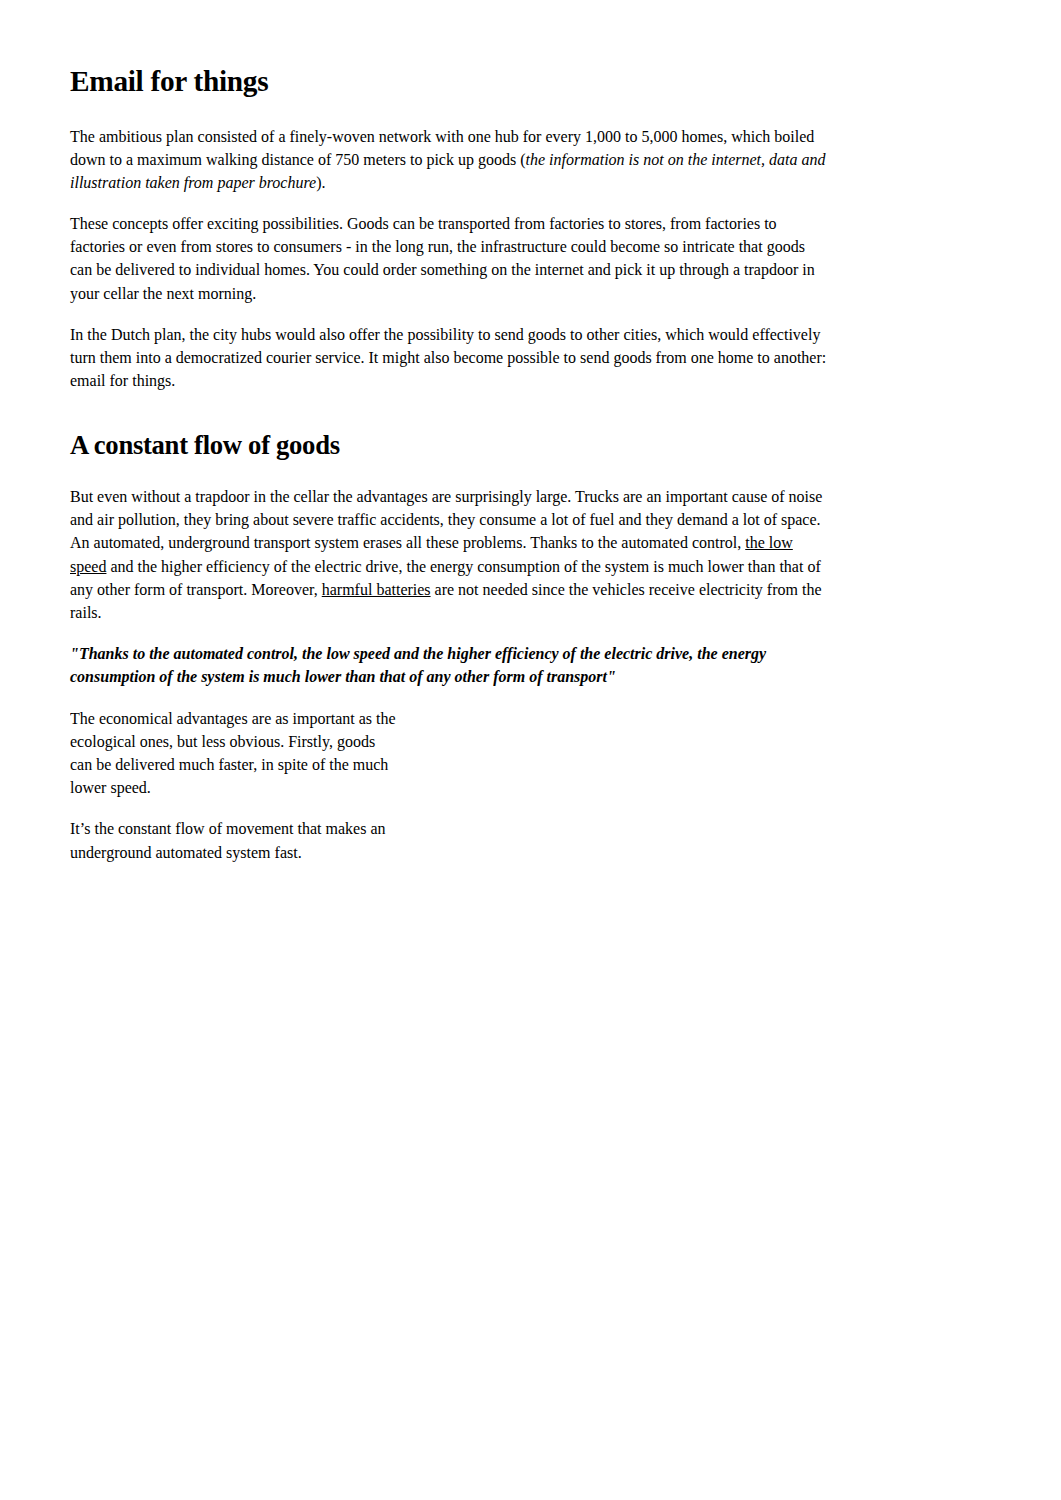Email for things
The ambitious plan consisted of a finely-woven network with one hub for every 1,000 to 5,000 homes, which boiled down to a maximum walking distance of 750 meters to pick up goods (the information is not on the internet, data and illustration taken from paper brochure).
These concepts offer exciting possibilities. Goods can be transported from factories to stores, from factories to factories or even from stores to consumers - in the long run, the infrastructure could become so intricate that goods can be delivered to individual homes. You could order something on the internet and pick it up through a trapdoor in your cellar the next morning.
In the Dutch plan, the city hubs would also offer the possibility to send goods to other cities, which would effectively turn them into a democratized courier service. It might also become possible to send goods from one home to another: email for things.
A constant flow of goods
But even without a trapdoor in the cellar the advantages are surprisingly large. Trucks are an important cause of noise and air pollution, they bring about severe traffic accidents, they consume a lot of fuel and they demand a lot of space. An automated, underground transport system erases all these problems. Thanks to the automated control, the low speed and the higher efficiency of the electric drive, the energy consumption of the system is much lower than that of any other form of transport. Moreover, harmful batteries are not needed since the vehicles receive electricity from the rails.
"Thanks to the automated control, the low speed and the higher efficiency of the electric drive, the energy consumption of the system is much lower than that of any other form of transport"
The economical advantages are as important as the ecological ones, but less obvious. Firstly, goods can be delivered much faster, in spite of the much lower speed.
It’s the constant flow of movement that makes an underground automated system fast.